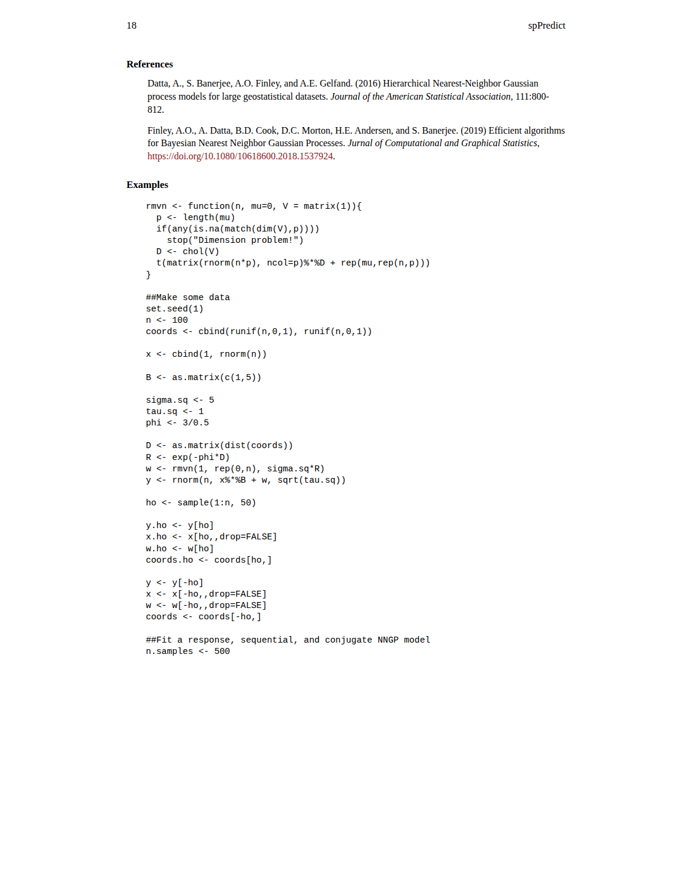18 spPredict
References
Datta, A., S. Banerjee, A.O. Finley, and A.E. Gelfand. (2016) Hierarchical Nearest-Neighbor Gaussian process models for large geostatistical datasets. Journal of the American Statistical Association, 111:800-812.
Finley, A.O., A. Datta, B.D. Cook, D.C. Morton, H.E. Andersen, and S. Banerjee. (2019) Efficient algorithms for Bayesian Nearest Neighbor Gaussian Processes. Jurnal of Computational and Graphical Statistics, https://doi.org/10.1080/10618600.2018.1537924.
Examples
rmvn <- function(n, mu=0, V = matrix(1)){
  p <- length(mu)
  if(any(is.na(match(dim(V),p))))
    stop("Dimension problem!")
  D <- chol(V)
  t(matrix(rnorm(n*p), ncol=p)%*%D + rep(mu,rep(n,p)))
}

##Make some data
set.seed(1)
n <- 100
coords <- cbind(runif(n,0,1), runif(n,0,1))

x <- cbind(1, rnorm(n))

B <- as.matrix(c(1,5))

sigma.sq <- 5
tau.sq <- 1
phi <- 3/0.5

D <- as.matrix(dist(coords))
R <- exp(-phi*D)
w <- rmvn(1, rep(0,n), sigma.sq*R)
y <- rnorm(n, x%*%B + w, sqrt(tau.sq))

ho <- sample(1:n, 50)

y.ho <- y[ho]
x.ho <- x[ho,,drop=FALSE]
w.ho <- w[ho]
coords.ho <- coords[ho,]

y <- y[-ho]
x <- x[-ho,,drop=FALSE]
w <- w[-ho,,drop=FALSE]
coords <- coords[-ho,]

##Fit a response, sequential, and conjugate NNGP model
n.samples <- 500